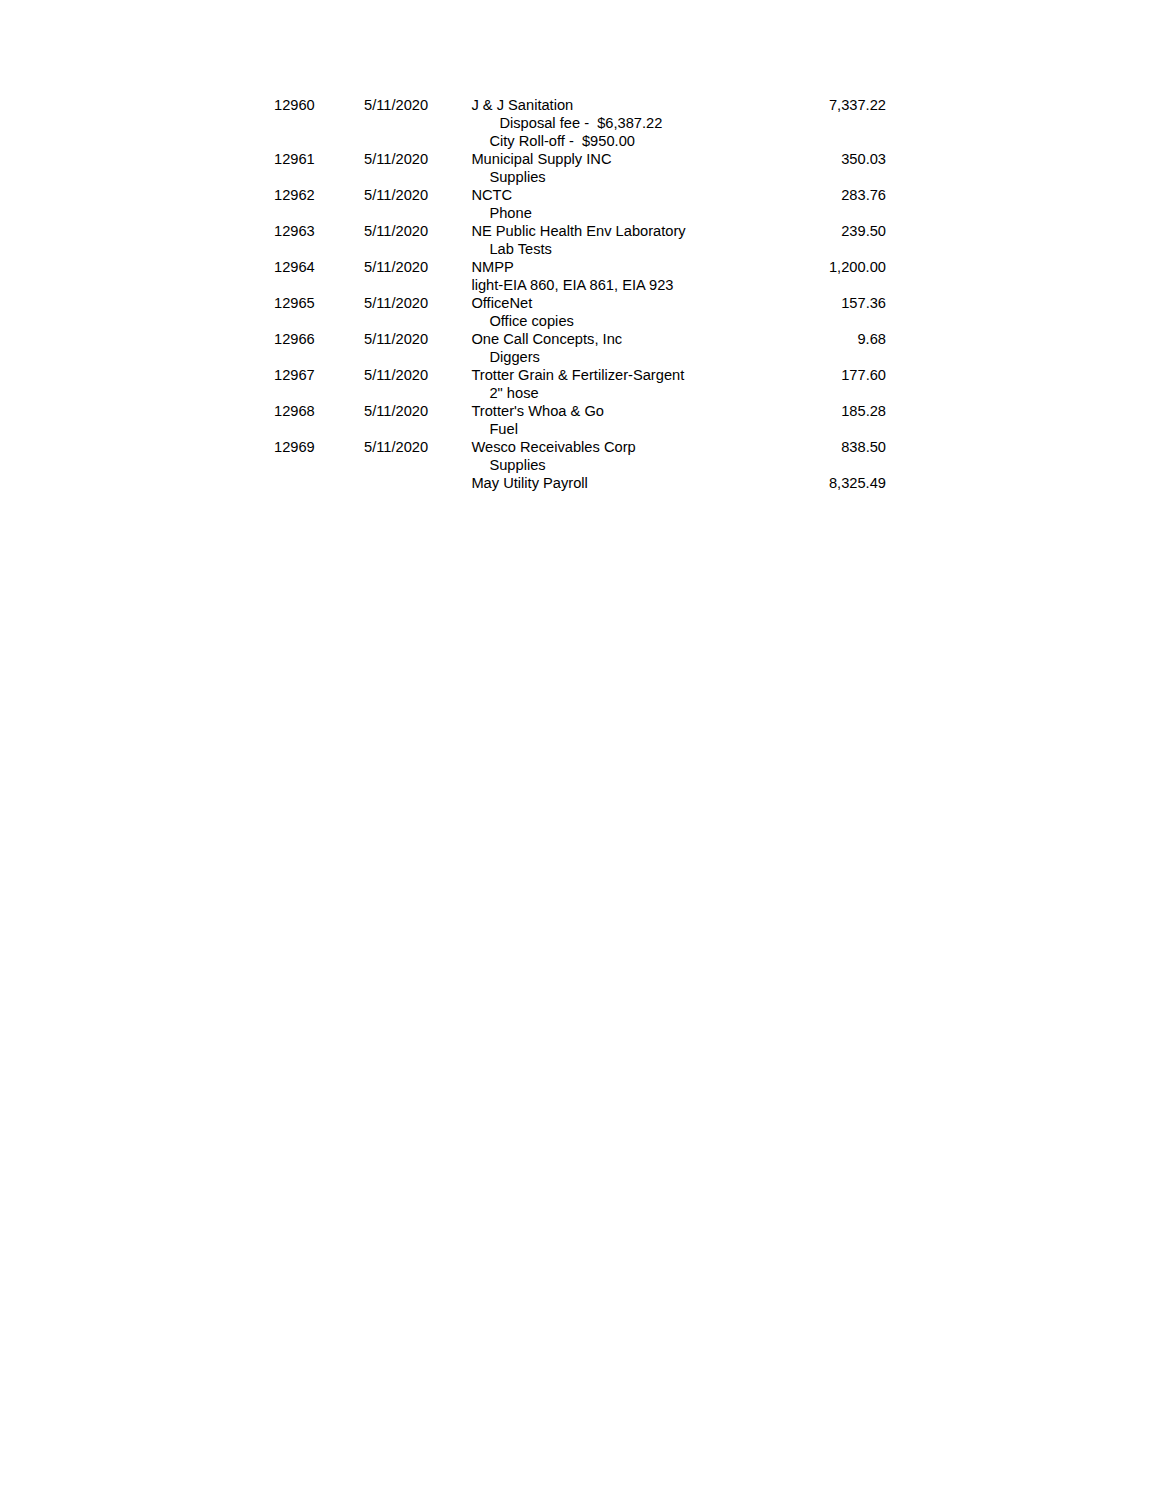| 12960 | 5/11/2020 | J & J Sanitation | 7,337.22 |
| | | Disposal fee - $6,387.22 | |
| | | City Roll-off - $950.00 | |
| 12961 | 5/11/2020 | Municipal Supply INC | 350.03 |
| | | Supplies | |
| 12962 | 5/11/2020 | NCTC | 283.76 |
| | | Phone | |
| 12963 | 5/11/2020 | NE Public Health Env Laboratory | 239.50 |
| | | Lab Tests | |
| 12964 | 5/11/2020 | NMPP | 1,200.00 |
| | | light-EIA 860, EIA 861, EIA 923 | |
| 12965 | 5/11/2020 | OfficeNet | 157.36 |
| | | Office copies | |
| 12966 | 5/11/2020 | One Call Concepts, Inc | 9.68 |
| | | Diggers | |
| 12967 | 5/11/2020 | Trotter Grain & Fertilizer-Sargent | 177.60 |
| | | 2" hose | |
| 12968 | 5/11/2020 | Trotter's Whoa & Go | 185.28 |
| | | Fuel | |
| 12969 | 5/11/2020 | Wesco Receivables Corp | 838.50 |
| | | Supplies | |
| | | May Utility Payroll | 8,325.49 |